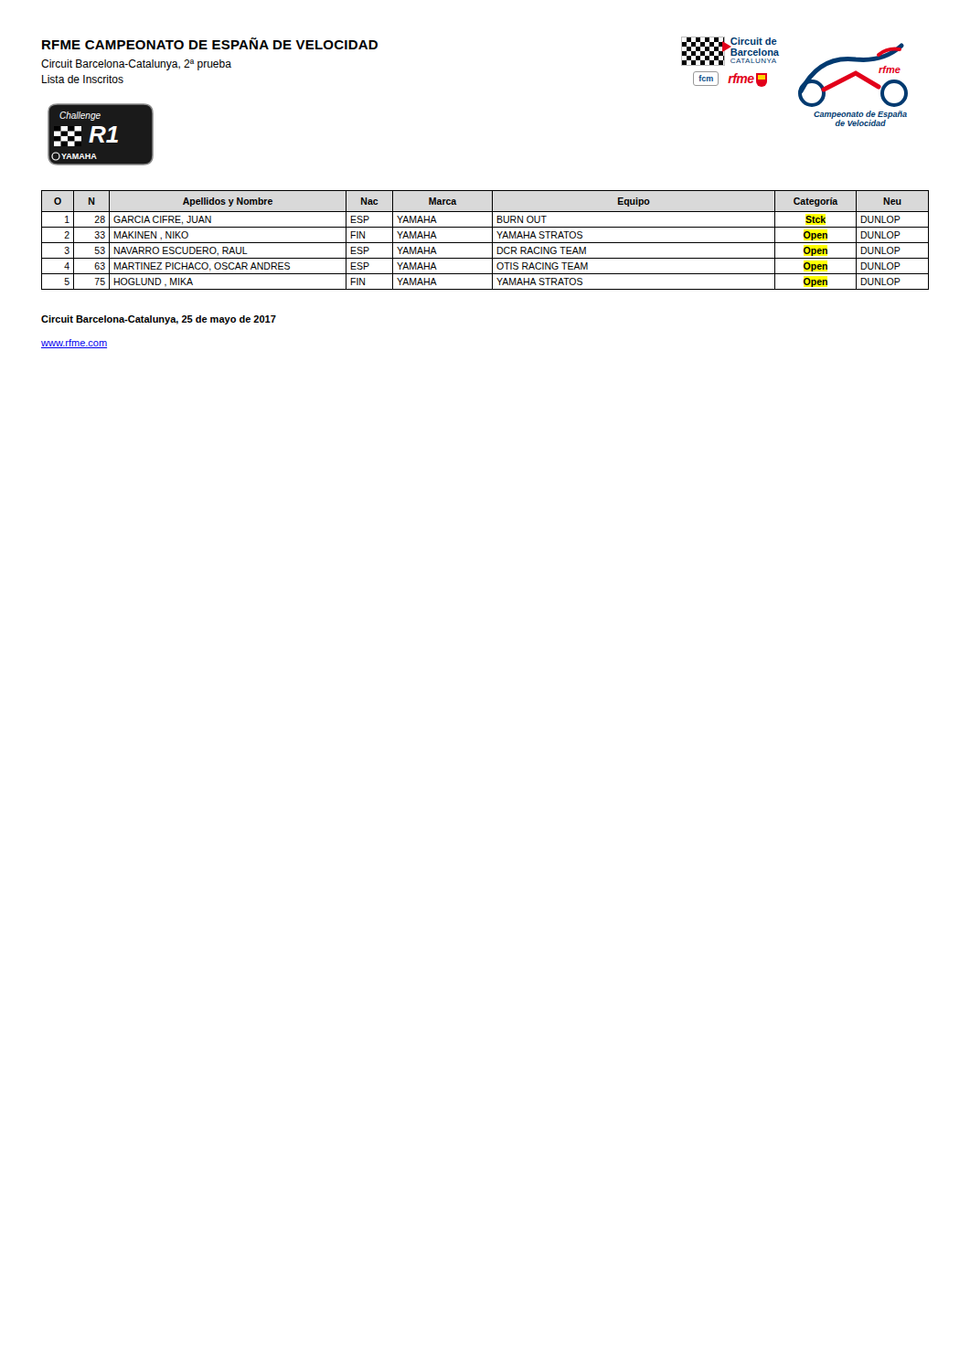RFME CAMPEONATO DE ESPAÑA DE VELOCIDAD
Circuit Barcelona-Catalunya, 2ª prueba
Lista de Inscritos
Circuit de
Barcelona
CATALUNYA
fcm rfme
rfme
Campeonato de España
de Velocidad
Challenge R1 YAMAHA
| O | N | Apellidos y Nombre | Nac | Marca | Equipo | Categoría | Neu |
| --- | --- | --- | --- | --- | --- | --- | --- |
| 1 | 28 | GARCIA CIFRE, JUAN | ESP | YAMAHA | BURN OUT | Stck | DUNLOP |
| 2 | 33 | MAKINEN , NIKO | FIN | YAMAHA | YAMAHA STRATOS | Open | DUNLOP |
| 3 | 53 | NAVARRO ESCUDERO, RAUL | ESP | YAMAHA | DCR RACING TEAM | Open | DUNLOP |
| 4 | 63 | MARTINEZ PICHACO, OSCAR ANDRES | ESP | YAMAHA | OTIS RACING TEAM | Open | DUNLOP |
| 5 | 75 | HOGLUND , MIKA | FIN | YAMAHA | YAMAHA STRATOS | Open | DUNLOP |
Circuit Barcelona-Catalunya, 25 de mayo de 2017
www.rfme.com